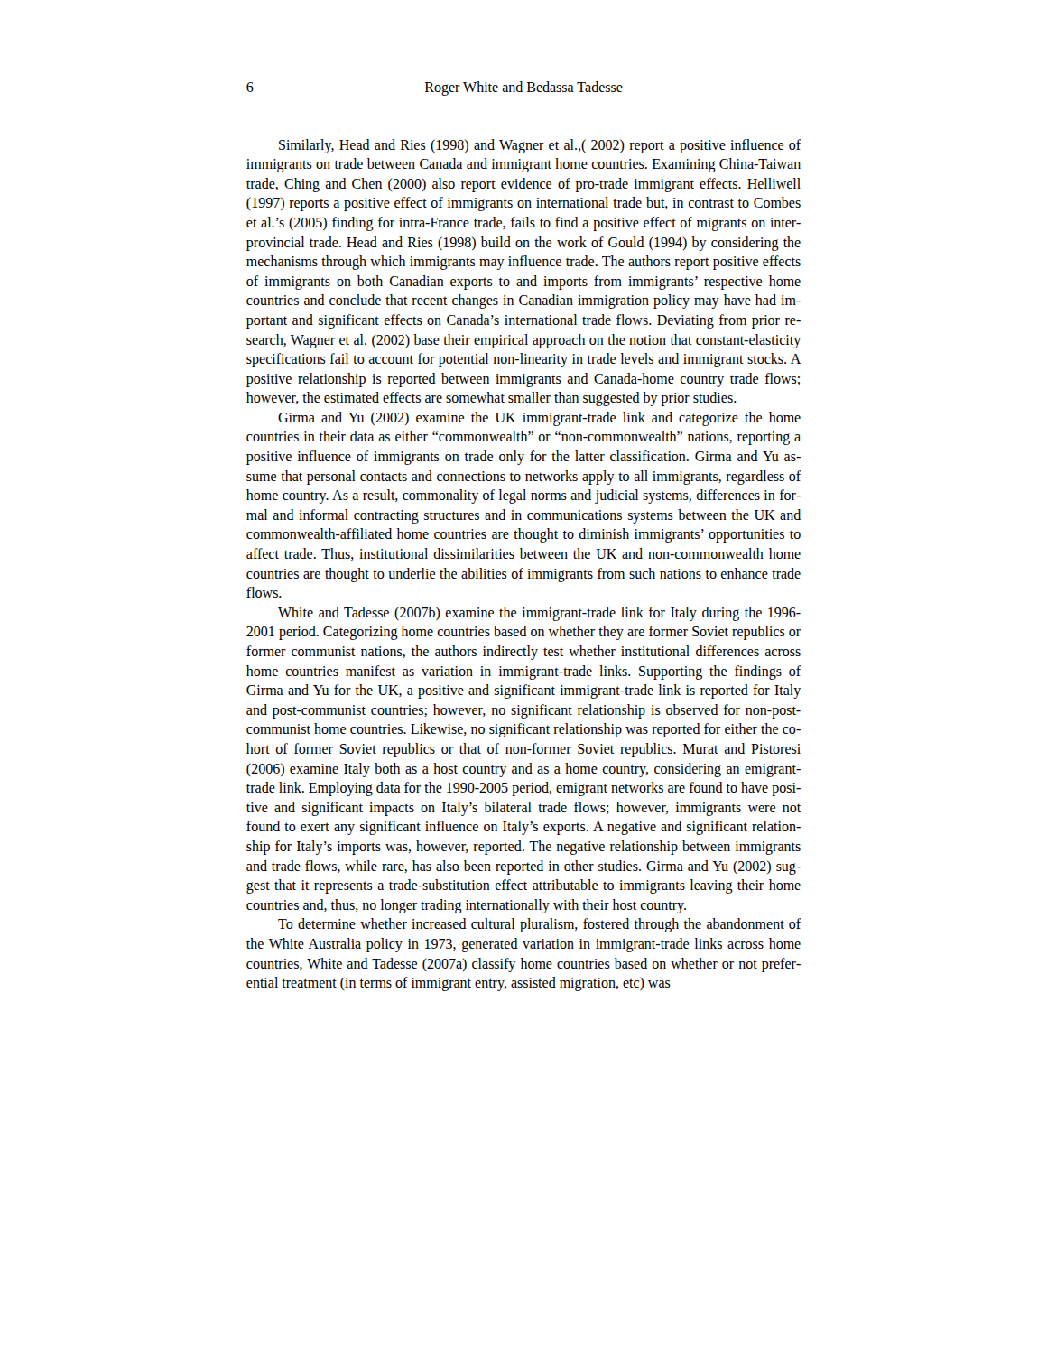6 Roger White and Bedassa Tadesse
Similarly, Head and Ries (1998) and Wagner et al.,( 2002) report a positive influence of immigrants on trade between Canada and immigrant home countries. Examining China-Taiwan trade, Ching and Chen (2000) also report evidence of pro-trade immigrant effects. Helliwell (1997) reports a positive effect of immigrants on international trade but, in contrast to Combes et al.’s (2005) finding for intra-France trade, fails to find a positive effect of migrants on inter-provincial trade. Head and Ries (1998) build on the work of Gould (1994) by considering the mechanisms through which immigrants may influence trade. The authors report positive effects of immigrants on both Canadian exports to and imports from immigrants’ respective home countries and conclude that recent changes in Canadian immigration policy may have had important and significant effects on Canada’s international trade flows. Deviating from prior research, Wagner et al. (2002) base their empirical approach on the notion that constant-elasticity specifications fail to account for potential non-linearity in trade levels and immigrant stocks. A positive relationship is reported between immigrants and Canada-home country trade flows; however, the estimated effects are somewhat smaller than suggested by prior studies.
Girma and Yu (2002) examine the UK immigrant-trade link and categorize the home countries in their data as either “commonwealth” or “non-commonwealth” nations, reporting a positive influence of immigrants on trade only for the latter classification. Girma and Yu assume that personal contacts and connections to networks apply to all immigrants, regardless of home country. As a result, commonality of legal norms and judicial systems, differences in formal and informal contracting structures and in communications systems between the UK and commonwealth-affiliated home countries are thought to diminish immigrants’ opportunities to affect trade. Thus, institutional dissimilarities between the UK and non-commonwealth home countries are thought to underlie the abilities of immigrants from such nations to enhance trade flows.
White and Tadesse (2007b) examine the immigrant-trade link for Italy during the 1996-2001 period. Categorizing home countries based on whether they are former Soviet republics or former communist nations, the authors indirectly test whether institutional differences across home countries manifest as variation in immigrant-trade links. Supporting the findings of Girma and Yu for the UK, a positive and significant immigrant-trade link is reported for Italy and post-communist countries; however, no significant relationship is observed for non-post-communist home countries. Likewise, no significant relationship was reported for either the cohort of former Soviet republics or that of non-former Soviet republics. Murat and Pistoresi (2006) examine Italy both as a host country and as a home country, considering an emigrant-trade link. Employing data for the 1990-2005 period, emigrant networks are found to have positive and significant impacts on Italy’s bilateral trade flows; however, immigrants were not found to exert any significant influence on Italy’s exports. A negative and significant relationship for Italy’s imports was, however, reported. The negative relationship between immigrants and trade flows, while rare, has also been reported in other studies. Girma and Yu (2002) suggest that it represents a trade-substitution effect attributable to immigrants leaving their home countries and, thus, no longer trading internationally with their host country.
To determine whether increased cultural pluralism, fostered through the abandonment of the White Australia policy in 1973, generated variation in immigrant-trade links across home countries, White and Tadesse (2007a) classify home countries based on whether or not preferential treatment (in terms of immigrant entry, assisted migration, etc) was